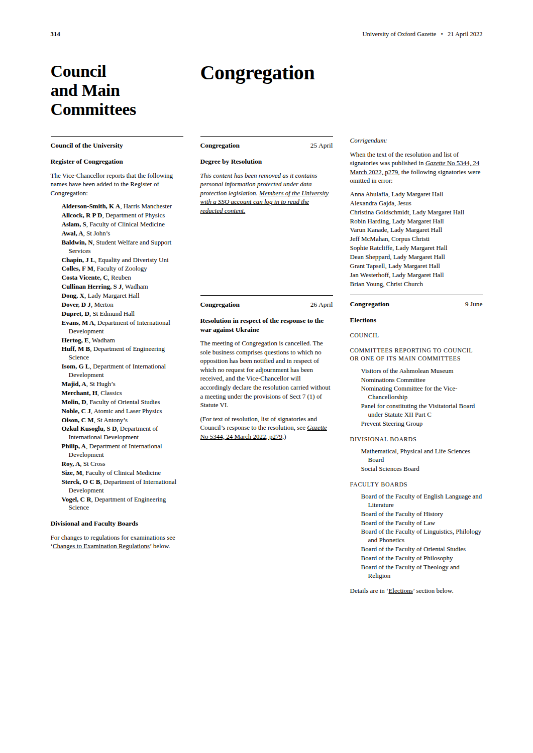314
University of Oxford Gazette • 21 April 2022
Council
and Main
Committees
Congregation
Council of the University
Register of Congregation
The Vice-Chancellor reports that the following names have been added to the Register of Congregation:
Alderson-Smith, K A, Harris Manchester
Allcock, R P D, Department of Physics
Aslam, S, Faculty of Clinical Medicine
Awal, A, St John’s
Baldwin, N, Student Welfare and Support Services
Chapin, J L, Equality and Diveristy Uni
Colles, F M, Faculty of Zoology
Costa Vicente, C, Reuben
Cullinan Herring, S J, Wadham
Dong, X, Lady Margaret Hall
Dover, D J, Merton
Dupret, D, St Edmund Hall
Evans, M A, Department of International Development
Hertog, E, Wadham
Huff, M B, Department of Engineering Science
Isom, G L, Department of International Development
Majid, A, St Hugh’s
Merchant, H, Classics
Molin, D, Faculty of Oriental Studies
Noble, C J, Atomic and Laser Physics
Olson, C M, St Antony’s
Ozkul Kusoglu, S D, Department of International Development
Philip, A, Department of International Development
Roy, A, St Cross
Size, M, Faculty of Clinical Medicine
Sterck, O C B, Department of International Development
Vogel, C R, Department of Engineering Science
Divisional and Faculty Boards
For changes to regulations for examinations see ‘Changes to Examination Regulations’ below.
Congregation 25 April
Degree by Resolution
This content has been removed as it contains personal information protected under data protection legislation. Members of the University with a SSO account can log in to read the redacted content.
Congregation 26 April
Resolution in respect of the response to the war against Ukraine
The meeting of Congregation is cancelled. The sole business comprises questions to which no opposition has been notified and in respect of which no request for adjournment has been received, and the Vice-Chancellor will accordingly declare the resolution carried without a meeting under the provisions of Sect 7 (1) of Statute VI.
(For text of resolution, list of signatories and Council’s response to the resolution, see Gazette No 5344, 24 March 2022, p279.)
Corrigendum:
When the text of the resolution and list of signatories was published in Gazette No 5344, 24 March 2022, p279, the following signatories were omitted in error:
Anna Abulafia, Lady Margaret Hall
Alexandra Gajda, Jesus
Christina Goldschmidt, Lady Margaret Hall
Robin Harding, Lady Margaret Hall
Varun Kanade, Lady Margaret Hall
Jeff McMahan, Corpus Christi
Sophie Ratcliffe, Lady Margaret Hall
Dean Sheppard, Lady Margaret Hall
Grant Tapsell, Lady Margaret Hall
Jan Westerhoff, Lady Margaret Hall
Brian Young, Christ Church
Congregation 9 June
Elections
Council
Committees reporting to Council or one of its main committees
Visitors of the Ashmolean Museum
Nominations Committee
Nominating Committee for the Vice-Chancellorship
Panel for constituting the Visitatorial Board under Statute XII Part C
Prevent Steering Group
Divisional Boards
Mathematical, Physical and Life Sciences Board
Social Sciences Board
Faculty Boards
Board of the Faculty of English Language and Literature
Board of the Faculty of History
Board of the Faculty of Law
Board of the Faculty of Linguistics, Philology and Phonetics
Board of the Faculty of Oriental Studies
Board of the Faculty of Philosophy
Board of the Faculty of Theology and Religion
Details are in ‘Elections’ section below.